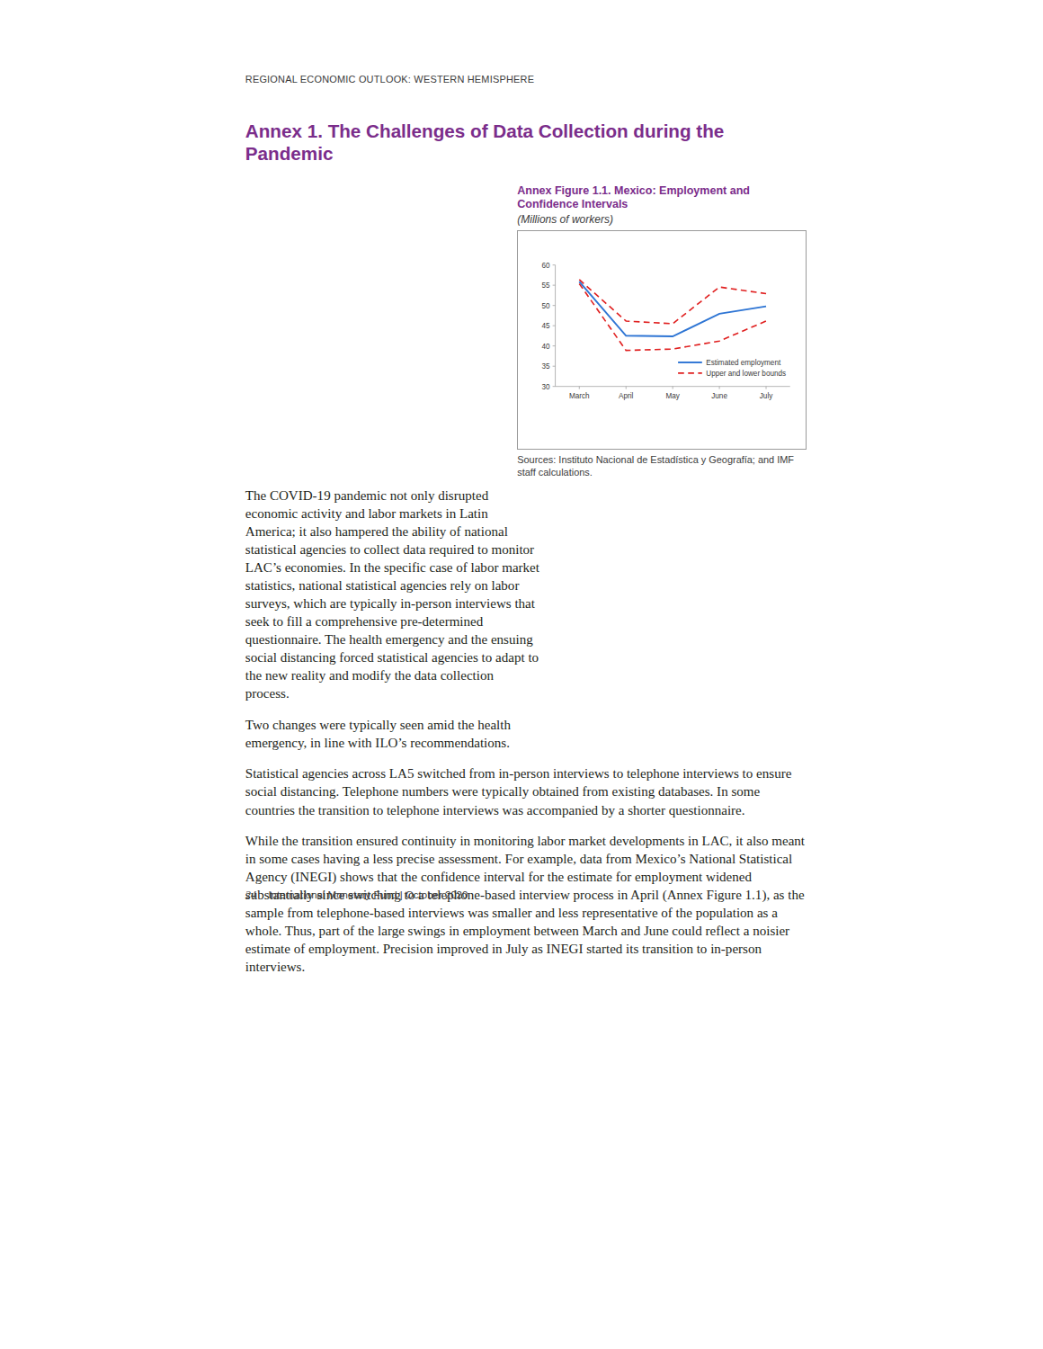Regional Economic Outlook: Western Hemisphere
Annex 1. The Challenges of Data Collection during the Pandemic
Annex Figure 1.1. Mexico: Employment and Confidence Intervals
(Millions of workers)
30 35 40 45 50 55 60 March April May June July Estimated employment Upper and lower bounds
Sources: Instituto Nacional de Estadística y Geografía; and IMF staff calculations.
The COVID-19 pandemic not only disrupted economic activity and labor markets in Latin America; it also hampered the ability of national statistical agencies to collect data required to monitor LAC’s economies. In the specific case of labor market statistics, national statistical agencies rely on labor surveys, which are typically in-person interviews that seek to fill a comprehensive pre-determined questionnaire. The health emergency and the ensuing social distancing forced statistical agencies to adapt to the new reality and modify the data collection process.
Two changes were typically seen amid the health emergency, in line with ILO’s recommendations.
Statistical agencies across LA5 switched from in-person interviews to telephone interviews to ensure social distancing. Telephone numbers were typically obtained from existing databases. In some countries the transition to telephone interviews was accompanied by a shorter questionnaire.
While the transition ensured continuity in monitoring labor market developments in LAC, it also meant in some cases having a less precise assessment. For example, data from Mexico’s National Statistical Agency (INEGI) shows that the confidence interval for the estimate for employment widened substantially since switching to a telephone-based interview process in April (Annex Figure 1.1), as the sample from telephone-based interviews was smaller and less representative of the population as a whole. Thus, part of the large swings in employment between March and June could reflect a noisier estimate of employment. Precision improved in July as INEGI started its transition to in-person interviews.
24 International Monetary Fund | October 2020